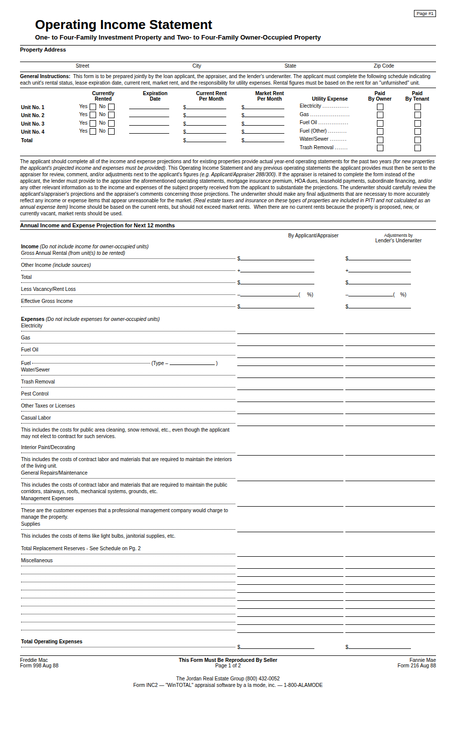Page #1
Operating Income Statement
One- to Four-Family Investment Property and Two- to Four-Family Owner-Occupied Property
Property Address
Street City State Zip Code
General Instructions: This form is to be prepared jointly by the loan applicant, the appraiser, and the lender's underwriter. The applicant must complete the following schedule indicating each unit's rental status, lease expiration date, current rent, market rent, and the responsibility for utility expenses. Rental figures must be based on the rent for an "unfurnished" unit.
| | Currently Rented | Expiration Date | Current Rent Per Month | Market Rent Per Month | Utility Expense | Paid By Owner | Paid By Tenant |
| --- | --- | --- | --- | --- | --- | --- | --- |
| Unit No. 1 | Yes No | | $ | $ | Electricity .............. | | |
| Unit No. 2 | Yes No | | $ | $ | Gas ..................... | | |
| Unit No. 3 | Yes No | | $ | $ | Fuel Oil ................ | | |
| Unit No. 4 | Yes No | | $ | $ | Fuel (Other) .......... | | |
| Total | | | $ | $ | Water/Sewer ......... | | |
| | | | | | Trash Removal ....... | | |
The applicant should complete all of the income and expense projections and for existing properties provide actual year-end operating statements for the past two years (for new properties the applicant's projected income and expenses must be provided). This Operating Income Statement and any previous operating statements the applicant provides must then be sent to the appraiser for review, comment, and/or adjustments next to the applicant's figures (e.g. Applicant/Appraiser 288/300). If the appraiser is retained to complete the form instead of the applicant, the lender must provide to the appraiser the aforementioned operating statements, mortgage insurance premium, HOA dues, leasehold payments, subordinate financing, and/or any other relevant information as to the income and expenses of the subject property received from the applicant to substantiate the projections. The underwriter should carefully review the applicant's/appraiser's projections and the appraiser's comments concerning those projections. The underwriter should make any final adjustments that are necessary to more accurately reflect any income or expense items that appear unreasonable for the market. (Real estate taxes and insurance on these types of properties are included in PITI and not calculated as an annual expense item) Income should be based on the current rents, but should not exceed market rents. When there are no current rents because the property is proposed, new, or currently vacant, market rents should be used.
Annual Income and Expense Projection for Next 12 months
By Applicant/Appraiser Adjustments by Lender's Underwriter
| Income (Do not include income for owner-occupied units) | | |
| Gross Annual Rental (from unit(s) to be rented) | $ | $ |
| Other Income (include sources) | + | + |
| Total | $ | $ |
| Less Vacancy/Rent Loss | – ( %) | – ( %) |
| Effective Gross Income | $ | $ |
| Expenses (Do not include expenses for owner-occupied units) | | |
| Electricity | | |
| Gas | | |
| Fuel Oil | | |
| Fuel (Type – ) | | |
| Water/Sewer | | |
| Trash Removal | | |
| Pest Control | | |
| Other Taxes or Licenses | | |
| Casual Labor | | |
| This includes the costs for public area cleaning, snow removal, etc., even though the applicant may not elect to contract for such services. | | |
| Interior Paint/Decorating | | |
| This includes the costs of contract labor and materials that are required to maintain the interiors of the living unit. | | |
| General Repairs/Maintenance | | |
| This includes the costs of contract labor and materials that are required to maintain the public corridors, stairways, roofs, mechanical systems, grounds, etc. | | |
| Management Expenses | | |
| These are the customer expenses that a professional management company would charge to manage the property. | | |
| Supplies | | |
| This includes the costs of items like light bulbs, janitorial supplies, etc. | | |
| Total Replacement Reserves - See Schedule on Pg. 2 | | |
| Miscellaneous | | |
| Total Operating Expenses | $ | $ |
Freddie Mac
Form 998 Aug 88
This Form Must Be Reproduced By Seller
Page 1 of 2
Fannie Mae
Form 216 Aug 88
The Jordan Real Estate Group (800) 432-0052
Form INC2 — "WinTOTAL" appraisal software by a la mode, inc. — 1-800-ALAMODE